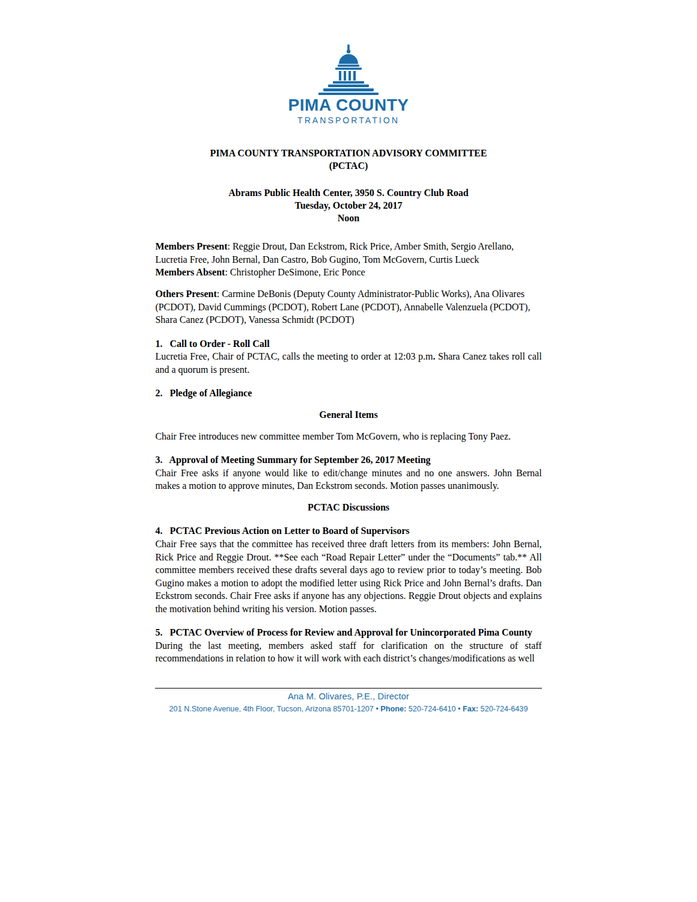PIMA COUNTY
TRANSPORTATION
PIMA COUNTY TRANSPORTATION ADVISORY COMMITTEE
(PCTAC)
Abrams Public Health Center, 3950 S. Country Club Road
Tuesday, October 24, 2017
Noon
Members Present: Reggie Drout, Dan Eckstrom, Rick Price, Amber Smith, Sergio Arellano, Lucretia Free, John Bernal, Dan Castro, Bob Gugino, Tom McGovern, Curtis Lueck
Members Absent: Christopher DeSimone, Eric Ponce
Others Present: Carmine DeBonis (Deputy County Administrator-Public Works), Ana Olivares (PCDOT), David Cummings (PCDOT), Robert Lane (PCDOT), Annabelle Valenzuela (PCDOT), Shara Canez (PCDOT), Vanessa Schmidt (PCDOT)
1. Call to Order - Roll Call
Lucretia Free, Chair of PCTAC, calls the meeting to order at 12:03 p.m. Shara Canez takes roll call and a quorum is present.
2. Pledge of Allegiance
General Items
Chair Free introduces new committee member Tom McGovern, who is replacing Tony Paez.
3. Approval of Meeting Summary for September 26, 2017 Meeting
Chair Free asks if anyone would like to edit/change minutes and no one answers. John Bernal makes a motion to approve minutes, Dan Eckstrom seconds. Motion passes unanimously.
PCTAC Discussions
4. PCTAC Previous Action on Letter to Board of Supervisors
Chair Free says that the committee has received three draft letters from its members: John Bernal, Rick Price and Reggie Drout. **See each “Road Repair Letter” under the “Documents” tab.** All committee members received these drafts several days ago to review prior to today’s meeting. Bob Gugino makes a motion to adopt the modified letter using Rick Price and John Bernal’s drafts. Dan Eckstrom seconds. Chair Free asks if anyone has any objections. Reggie Drout objects and explains the motivation behind writing his version. Motion passes.
5. PCTAC Overview of Process for Review and Approval for Unincorporated Pima County
During the last meeting, members asked staff for clarification on the structure of staff recommendations in relation to how it will work with each district’s changes/modifications as well
Ana M. Olivares, P.E., Director
201 N.Stone Avenue, 4th Floor, Tucson, Arizona 85701-1207 • Phone: 520-724-6410 • Fax: 520-724-6439